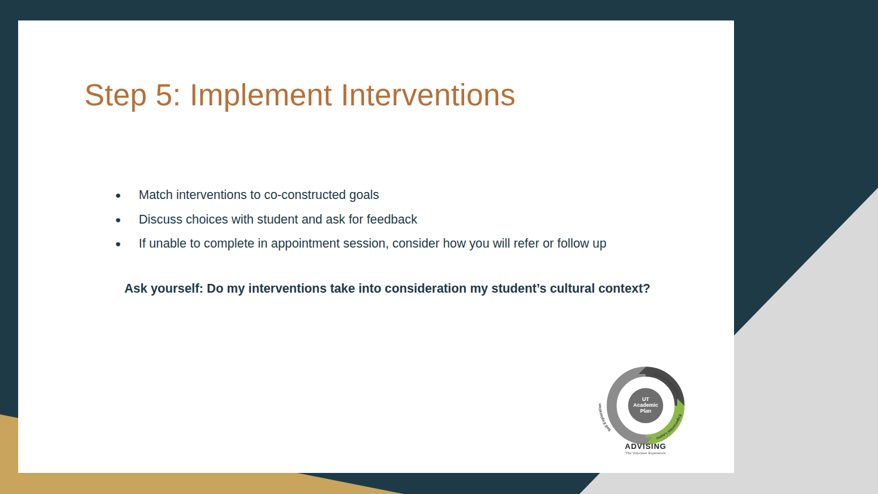Step 5: Implement Interventions
Match interventions to co-constructed goals
Discuss choices with student and ask for feedback
If unable to complete in appointment session, consider how you will refer or follow up
Ask yourself: Do my interventions take into consideration my student’s cultural context?
UT Academic Plan Career Exploration Experiential Learning Self Exploration ADVISING The Volunteer Experience